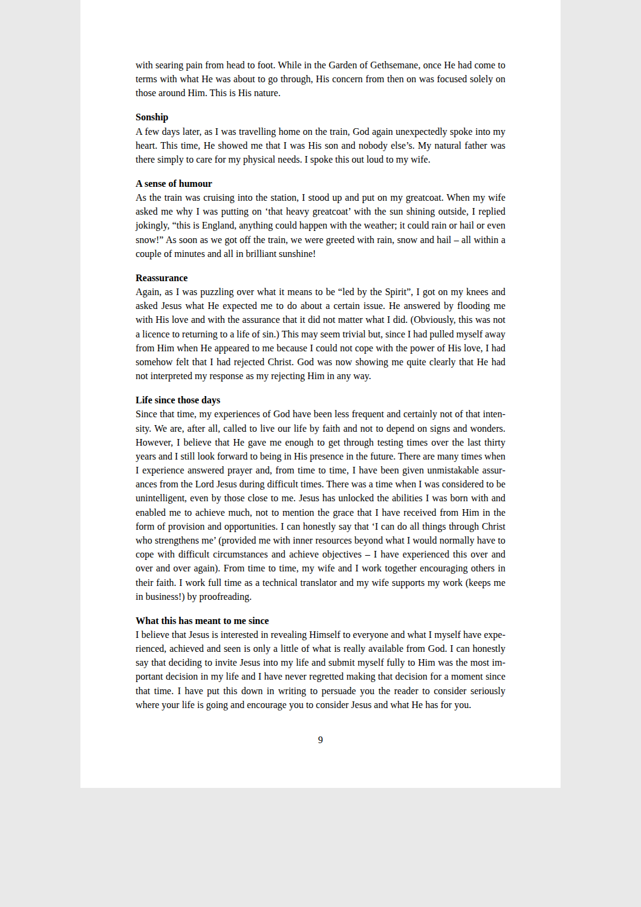with searing pain from head to foot. While in the Garden of Gethsemane, once He had come to terms with what He was about to go through, His concern from then on was focused solely on those around Him. This is His nature.
Sonship
A few days later, as I was travelling home on the train, God again unexpectedly spoke into my heart. This time, He showed me that I was His son and nobody else’s. My natural father was there simply to care for my physical needs. I spoke this out loud to my wife.
A sense of humour
As the train was cruising into the station, I stood up and put on my greatcoat. When my wife asked me why I was putting on ‘that heavy greatcoat’ with the sun shining outside, I replied jokingly, “this is England, anything could happen with the weather; it could rain or hail or even snow!” As soon as we got off the train, we were greeted with rain, snow and hail – all within a couple of minutes and all in brilliant sunshine!
Reassurance
Again, as I was puzzling over what it means to be “led by the Spirit”, I got on my knees and asked Jesus what He expected me to do about a certain issue. He answered by flooding me with His love and with the assurance that it did not matter what I did. (Obviously, this was not a licence to returning to a life of sin.) This may seem trivial but, since I had pulled myself away from Him when He appeared to me because I could not cope with the power of His love, I had somehow felt that I had rejected Christ. God was now showing me quite clearly that He had not interpreted my response as my rejecting Him in any way.
Life since those days
Since that time, my experiences of God have been less frequent and certainly not of that intensity. We are, after all, called to live our life by faith and not to depend on signs and wonders. However, I believe that He gave me enough to get through testing times over the last thirty years and I still look forward to being in His presence in the future. There are many times when I experience answered prayer and, from time to time, I have been given unmistakable assurances from the Lord Jesus during difficult times. There was a time when I was considered to be unintelligent, even by those close to me. Jesus has unlocked the abilities I was born with and enabled me to achieve much, not to mention the grace that I have received from Him in the form of provision and opportunities. I can honestly say that ‘I can do all things through Christ who strengthens me’ (provided me with inner resources beyond what I would normally have to cope with difficult circumstances and achieve objectives – I have experienced this over and over and over again). From time to time, my wife and I work together encouraging others in their faith. I work full time as a technical translator and my wife supports my work (keeps me in business!) by proofreading.
What this has meant to me since
I believe that Jesus is interested in revealing Himself to everyone and what I myself have experienced, achieved and seen is only a little of what is really available from God. I can honestly say that deciding to invite Jesus into my life and submit myself fully to Him was the most important decision in my life and I have never regretted making that decision for a moment since that time. I have put this down in writing to persuade you the reader to consider seriously where your life is going and encourage you to consider Jesus and what He has for you.
9